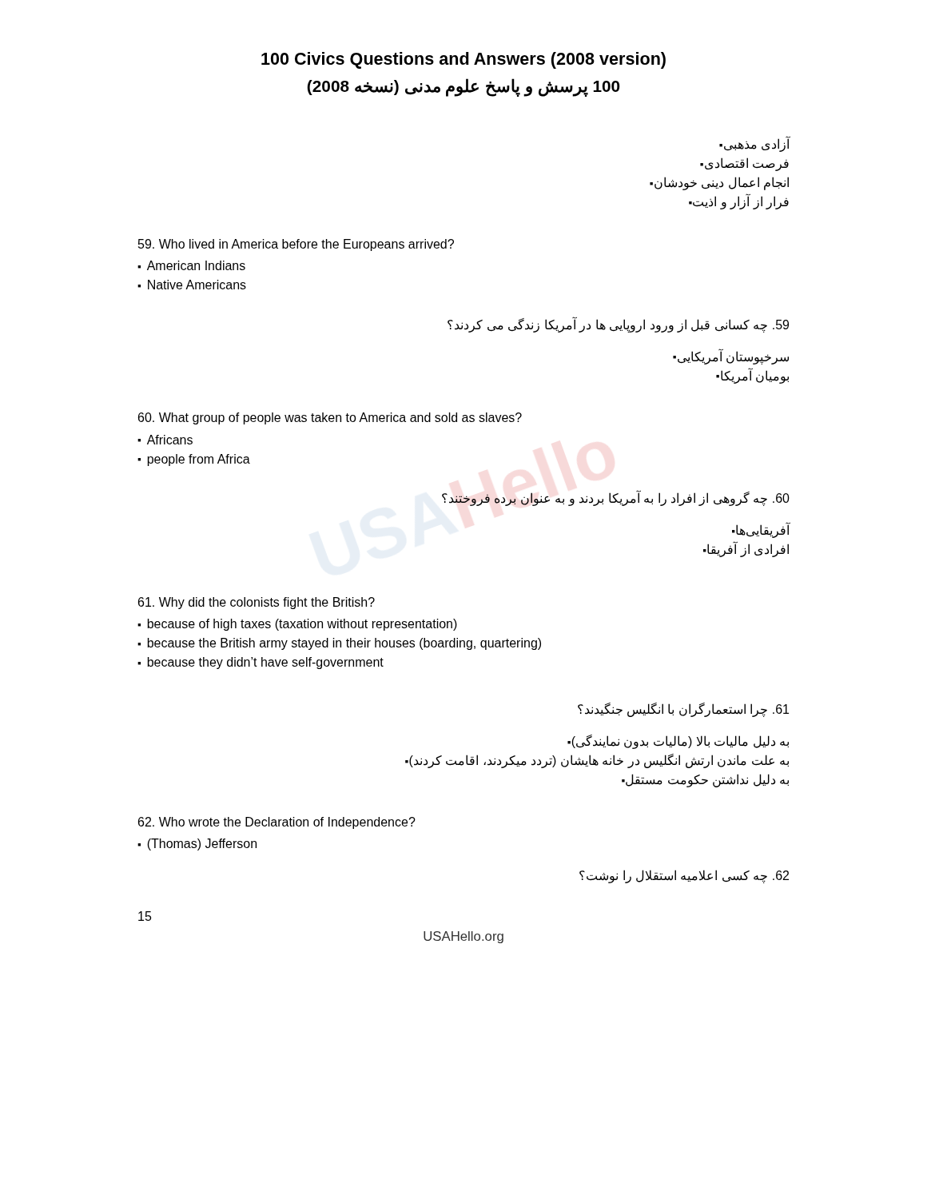USAHello
100 Civics Questions and Answers (2008 version)
100 پرسش و پاسخ علوم مدنی (نسخه 2008)
آزادی مذهبی
فرصت اقتصادی
انجام اعمال دینی خودشان
فرار از آزار و اذیت
59. Who lived in America before the Europeans arrived?
American Indians
Native Americans
59. چه کسانی قبل از ورود اروپایی ها در آمریکا زندگی می کردند؟
سرخپوستان آمریکایی
بومیان آمریکا
60. What group of people was taken to America and sold as slaves?
Africans
people from Africa
60. چه گروهی از افراد را به آمریکا بردند و به عنوان برده فروختند؟
آفریقایی‌ها
افرادی از آفریقا
61. Why did the colonists fight the British?
because of high taxes (taxation without representation)
because the British army stayed in their houses (boarding, quartering)
because they didn’t have self-government
61. چرا استعمارگران با انگلیس جنگیدند؟
به دلیل مالیات بالا (مالیات بدون نمایندگی)
به علت ماندن ارتش انگلیس در خانه هایشان (تردد میکردند، اقامت کردند)
به دلیل نداشتن حکومت مستقل
62. Who wrote the Declaration of Independence?
(Thomas) Jefferson
62. چه کسی اعلامیه استقلال را نوشت؟
15
USAHello.org